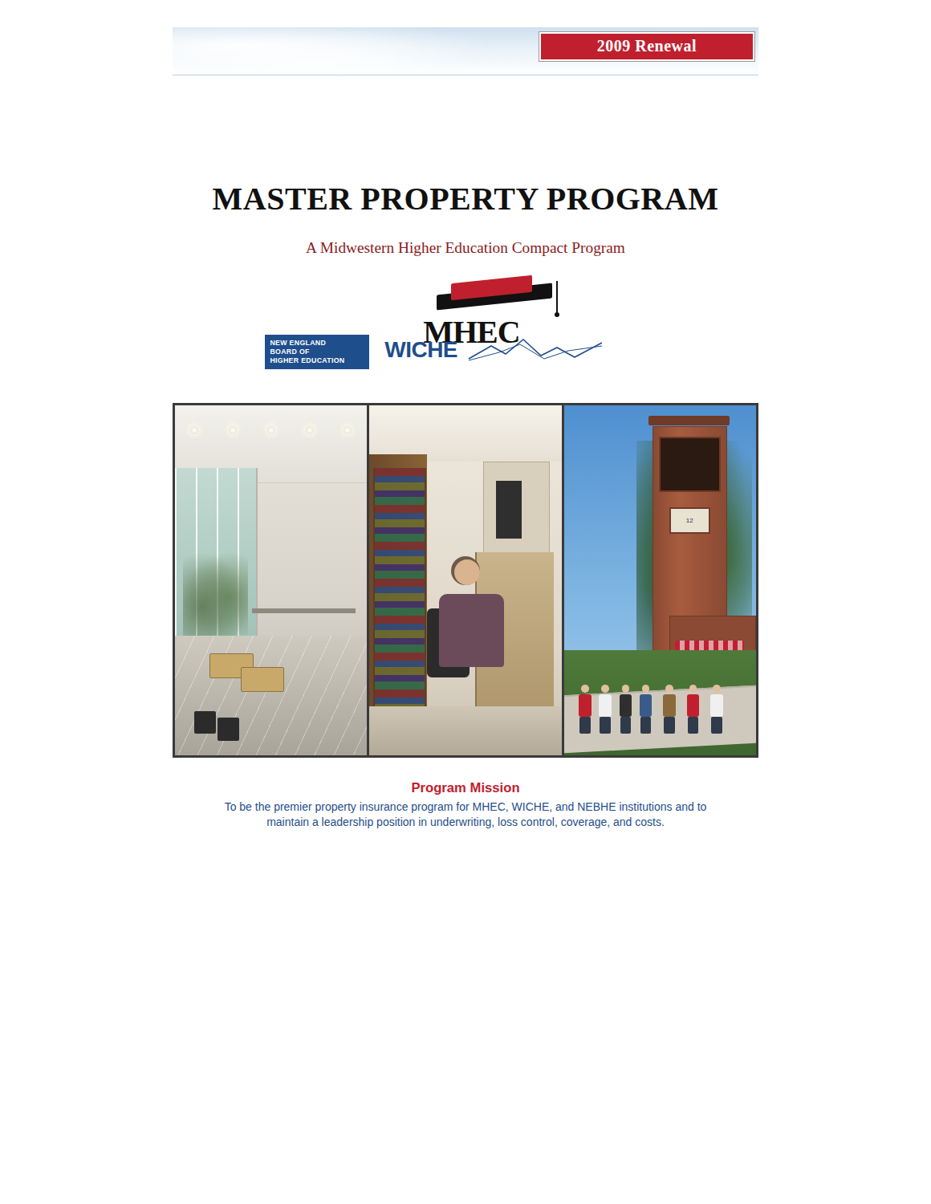2009 Renewal
MASTER PROPERTY PROGRAM
A Midwestern Higher Education Compact Program
MHEC
New England
Board of
Higher Education
WICHE
12
Program Mission
To be the premier property insurance program for MHEC, WICHE, and NEBHE institutions and to maintain a leadership position in underwriting, loss control, coverage, and costs.